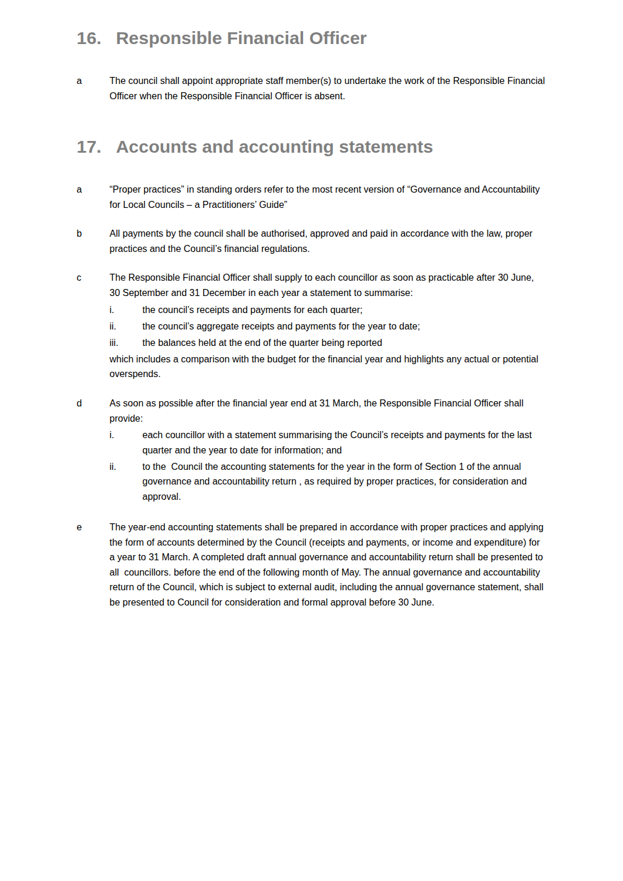16. Responsible Financial Officer
a
The council shall appoint appropriate staff member(s) to undertake the work of the Responsible Financial Officer when the Responsible Financial Officer is absent.
17. Accounts and accounting statements
a
“Proper practices” in standing orders refer to the most recent version of “Governance and Accountability for Local Councils – a Practitioners’ Guide”
b
All payments by the council shall be authorised, approved and paid in accordance with the law, proper practices and the Council’s financial regulations.
c
The Responsible Financial Officer shall supply to each councillor as soon as practicable after 30 June, 30 September and 31 December in each year a statement to summarise:
i. the council’s receipts and payments for each quarter;
ii. the council’s aggregate receipts and payments for the year to date;
iii. the balances held at the end of the quarter being reported
which includes a comparison with the budget for the financial year and highlights any actual or potential overspends.
d
As soon as possible after the financial year end at 31 March, the Responsible Financial Officer shall provide:
i. each councillor with a statement summarising the Council’s receipts and payments for the last quarter and the year to date for information; and
ii. to the Council the accounting statements for the year in the form of Section 1 of the annual governance and accountability return , as required by proper practices, for consideration and approval.
e
The year-end accounting statements shall be prepared in accordance with proper practices and applying the form of accounts determined by the Council (receipts and payments, or income and expenditure) for a year to 31 March. A completed draft annual governance and accountability return shall be presented to all councillors. before the end of the following month of May. The annual governance and accountability return of the Council, which is subject to external audit, including the annual governance statement, shall be presented to Council for consideration and formal approval before 30 June.